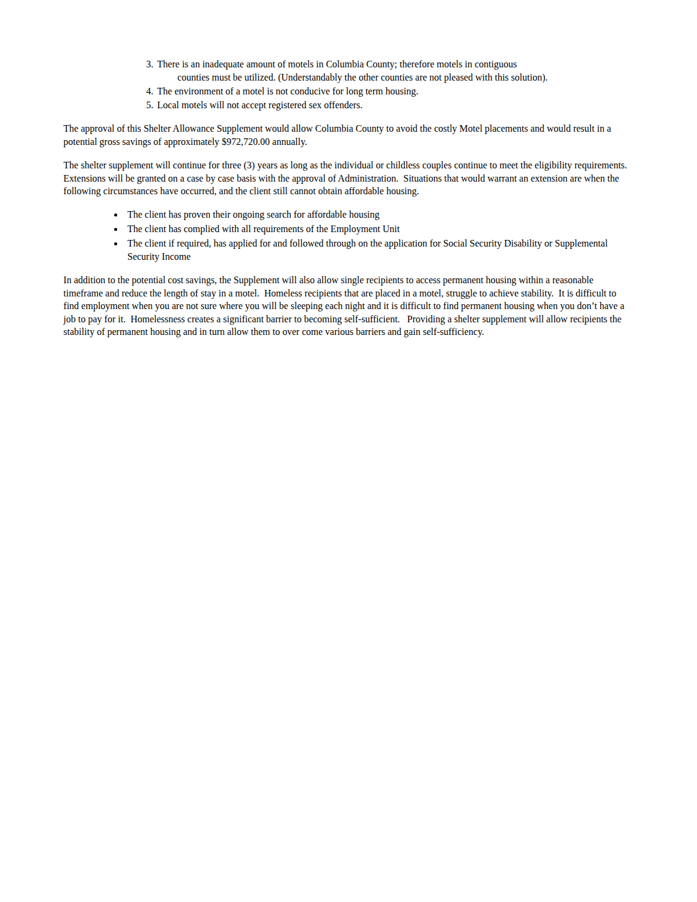There is an inadequate amount of motels in Columbia County; therefore motels in contiguous counties must be utilized. (Understandably the other counties are not pleased with this solution).
The environment of a motel is not conducive for long term housing.
Local motels will not accept registered sex offenders.
The approval of this Shelter Allowance Supplement would allow Columbia County to avoid the costly Motel placements and would result in a potential gross savings of approximately $972,720.00 annually.
The shelter supplement will continue for three (3) years as long as the individual or childless couples continue to meet the eligibility requirements. Extensions will be granted on a case by case basis with the approval of Administration. Situations that would warrant an extension are when the following circumstances have occurred, and the client still cannot obtain affordable housing.
The client has proven their ongoing search for affordable housing
The client has complied with all requirements of the Employment Unit
The client if required, has applied for and followed through on the application for Social Security Disability or Supplemental Security Income
In addition to the potential cost savings, the Supplement will also allow single recipients to access permanent housing within a reasonable timeframe and reduce the length of stay in a motel. Homeless recipients that are placed in a motel, struggle to achieve stability. It is difficult to find employment when you are not sure where you will be sleeping each night and it is difficult to find permanent housing when you don’t have a job to pay for it. Homelessness creates a significant barrier to becoming self-sufficient. Providing a shelter supplement will allow recipients the stability of permanent housing and in turn allow them to over come various barriers and gain self-sufficiency.